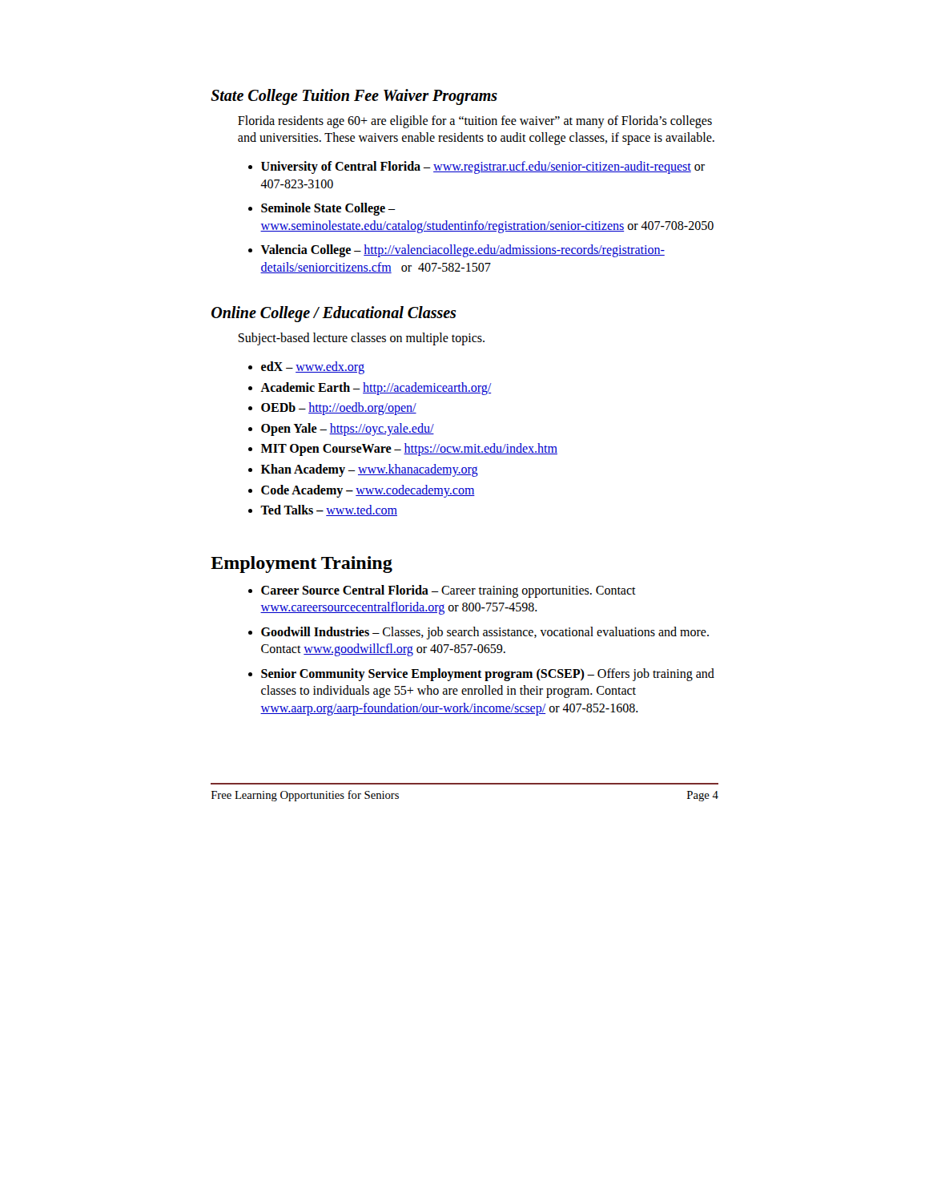State College Tuition Fee Waiver Programs
Florida residents age 60+ are eligible for a “tuition fee waiver” at many of Florida’s colleges and universities. These waivers enable residents to audit college classes, if space is available.
University of Central Florida – www.registrar.ucf.edu/senior-citizen-audit-request or 407-823-3100
Seminole State College – www.seminolestate.edu/catalog/studentinfo/registration/senior-citizens or 407-708-2050
Valencia College – http://valenciacollege.edu/admissions-records/registration-details/seniorcitizens.cfm or 407-582-1507
Online College / Educational Classes
Subject-based lecture classes on multiple topics.
edX – www.edx.org
Academic Earth – http://academicearth.org/
OEDb – http://oedb.org/open/
Open Yale – https://oyc.yale.edu/
MIT Open CourseWare – https://ocw.mit.edu/index.htm
Khan Academy – www.khanacademy.org
Code Academy – www.codecademy.com
Ted Talks – www.ted.com
Employment Training
Career Source Central Florida – Career training opportunities. Contact www.careersourcecentralflorida.org or 800-757-4598.
Goodwill Industries – Classes, job search assistance, vocational evaluations and more. Contact www.goodwillcfl.org or 407-857-0659.
Senior Community Service Employment program (SCSEP) – Offers job training and classes to individuals age 55+ who are enrolled in their program. Contact www.aarp.org/aarp-foundation/our-work/income/scsep/ or 407-852-1608.
Free Learning Opportunities for Seniors Page 4